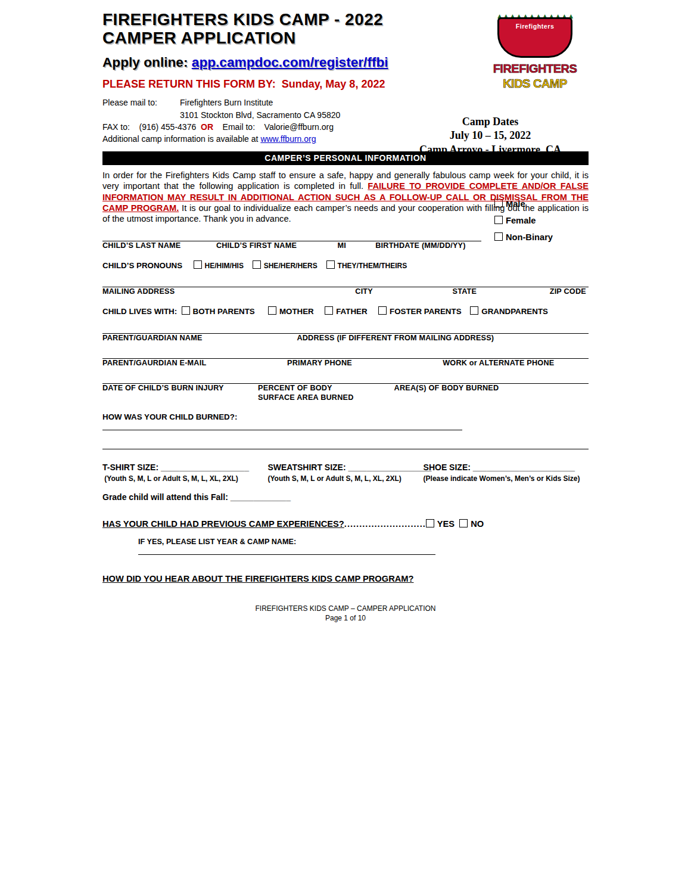▲▲▲▲▲▲▲▲▲▲▲▲
Firefighters
FIREFIGHTERS
KIDS CAMP
FIREFIGHTERS KIDS CAMP - 2022
CAMPER APPLICATION
Apply online: app.campdoc.com/register/ffbi
PLEASE RETURN THIS FORM BY: Sunday, May 8, 2022
Please mail to: Firefighters Burn Institute
3101 Stockton Blvd, Sacramento CA 95820
FAX to: (916) 455-4376 OR Email to: Valorie@ffburn.org
Additional camp information is available at www.ffburn.org
Camp Dates
July 10 – 15, 2022
Camp Arroyo - Livermore, CA
CAMPER’S PERSONAL INFORMATION
In order for the Firefighters Kids Camp staff to ensure a safe, happy and generally fabulous camp week for your child, it is very important that the following application is completed in full. FAILURE TO PROVIDE COMPLETE AND/OR FALSE INFORMATION MAY RESULT IN ADDITIONAL ACTION SUCH AS A FOLLOW-UP CALL OR DISMISSAL FROM THE CAMP PROGRAM. It is our goal to individualize each camper’s needs and your cooperation with filling out the application is of the utmost importance. Thank you in advance.
Male
Female
Non-Binary
CHILD’S LAST NAME CHILD’S FIRST NAME MI BIRTHDATE (MM/DD/YY)
CHILD’S PRONOUNS HE/HIM/HIS SHE/HER/HERS THEY/THEM/THEIRS
MAILING ADDRESS CITY STATE ZIP CODE
CHILD LIVES WITH: BOTH PARENTS MOTHER FATHER FOSTER PARENTS GRANDPARENTS
PARENT/GUARDIAN NAME ADDRESS (IF DIFFERENT FROM MAILING ADDRESS)
PARENT/GAURDIAN E-MAIL PRIMARY PHONE WORK or ALTERNATE PHONE
DATE OF CHILD’S BURN INJURY PERCENT OF BODY
SURFACE AREA BURNED AREA(S) OF BODY BURNED
HOW WAS YOUR CHILD BURNED?:
T-SHIRT SIZE: ___________________
(Youth S, M, L or Adult S, M, L, XL, 2XL)
SWEATSHIRT SIZE: __________________
(Youth S, M, L or Adult S, M, L, XL, 2XL)
SHOE SIZE: ______________________
(Please indicate Women’s, Men’s or Kids Size)
Grade child will attend this Fall: _____________
HAS YOUR CHILD HAD PREVIOUS CAMP EXPERIENCES?........................... YES NO
IF YES, PLEASE LIST YEAR & CAMP NAME:
HOW DID YOU HEAR ABOUT THE FIREFIGHTERS KIDS CAMP PROGRAM?
FIREFIGHTERS KIDS CAMP – CAMPER APPLICATION
Page 1 of 10